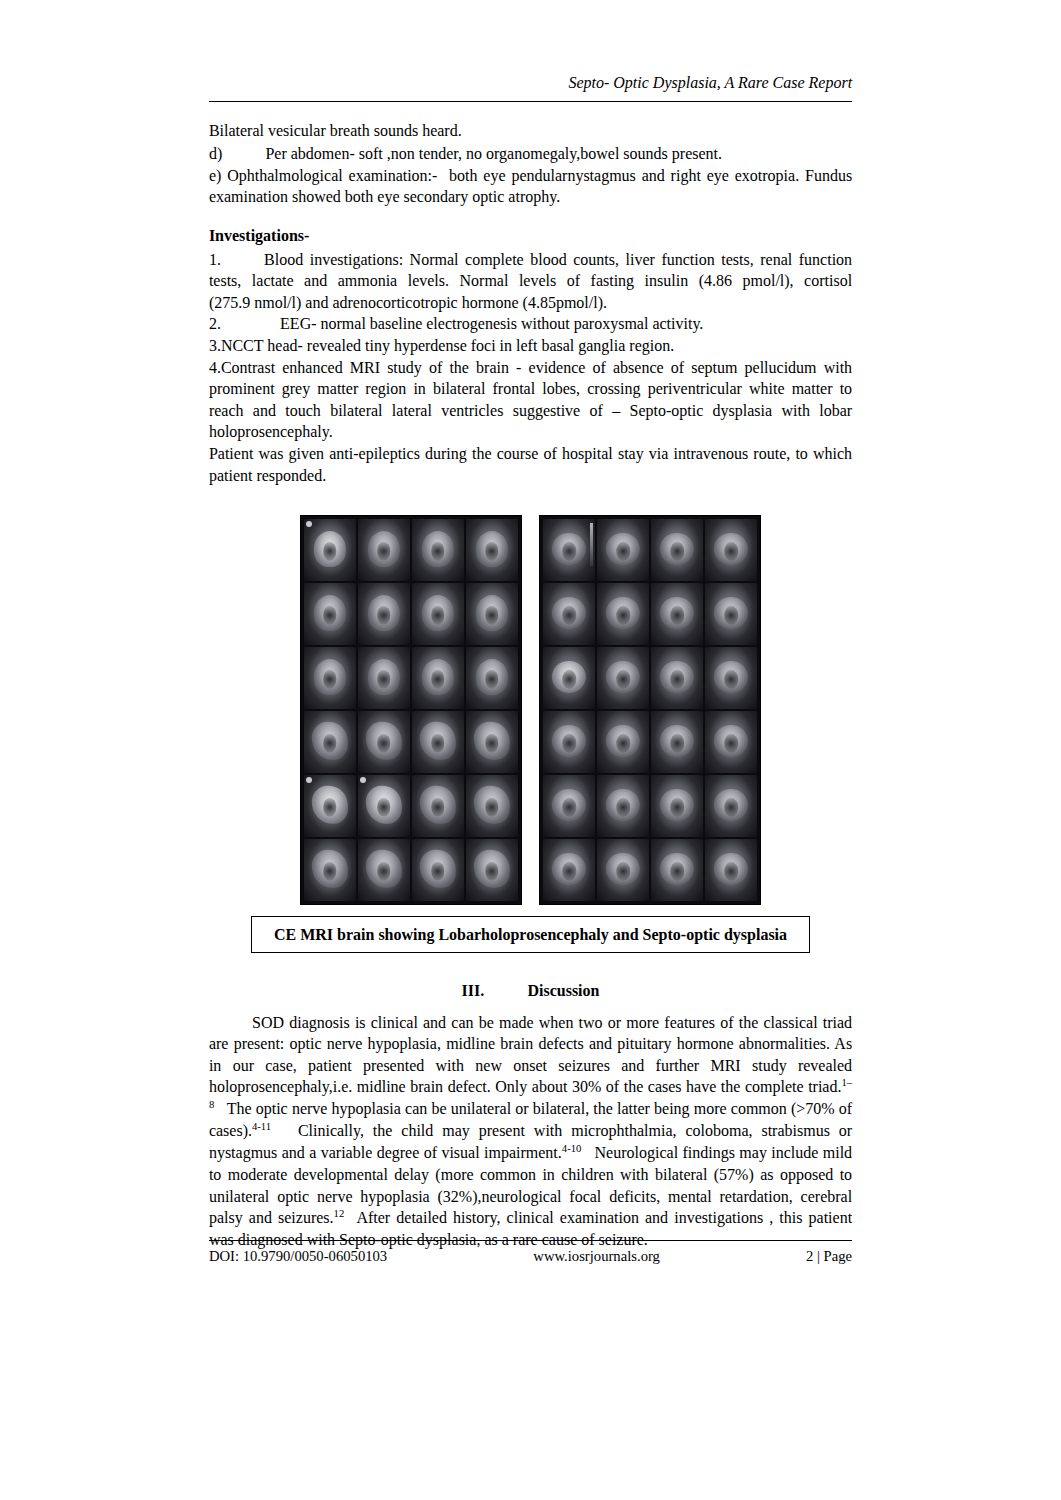Septo- Optic Dysplasia, A Rare Case Report
Bilateral vesicular breath sounds heard.
d) Per abdomen- soft ,non tender, no organomegaly,bowel sounds present.
e) Ophthalmological examination:- both eye pendularnystagmus and right eye exotropia. Fundus examination showed both eye secondary optic atrophy.
Investigations-
1. Blood investigations: Normal complete blood counts, liver function tests, renal function tests, lactate and ammonia levels. Normal levels of fasting insulin (4.86 pmol/l), cortisol (275.9 nmol/l) and adrenocorticotropic hormone (4.85pmol/l).
2. EEG- normal baseline electrogenesis without paroxysmal activity.
3.NCCT head- revealed tiny hyperdense foci in left basal ganglia region.
4.Contrast enhanced MRI study of the brain - evidence of absence of septum pellucidum with prominent grey matter region in bilateral frontal lobes, crossing periventricular white matter to reach and touch bilateral lateral ventricles suggestive of – Septo-optic dysplasia with lobar holoprosencephaly.
Patient was given anti-epileptics during the course of hospital stay via intravenous route, to which patient responded.
CE MRI brain showing Lobarholoprosencephaly and Septo-optic dysplasia
III. Discussion
SOD diagnosis is clinical and can be made when two or more features of the classical triad are present: optic nerve hypoplasia, midline brain defects and pituitary hormone abnormalities. As in our case, patient presented with new onset seizures and further MRI study revealed holoprosencephaly,i.e. midline brain defect. Only about 30% of the cases have the complete triad.1–8 The optic nerve hypoplasia can be unilateral or bilateral, the latter being more common (>70% of cases).4-11 Clinically, the child may present with microphthalmia, coloboma, strabismus or nystagmus and a variable degree of visual impairment.4-10 Neurological findings may include mild to moderate developmental delay (more common in children with bilateral (57%) as opposed to unilateral optic nerve hypoplasia (32%),neurological focal deficits, mental retardation, cerebral palsy and seizures.12 After detailed history, clinical examination and investigations , this patient was diagnosed with Septo-optic dysplasia, as a rare cause of seizure.
DOI: 10.9790/0050-06050103
www.iosrjournals.org
2 | Page